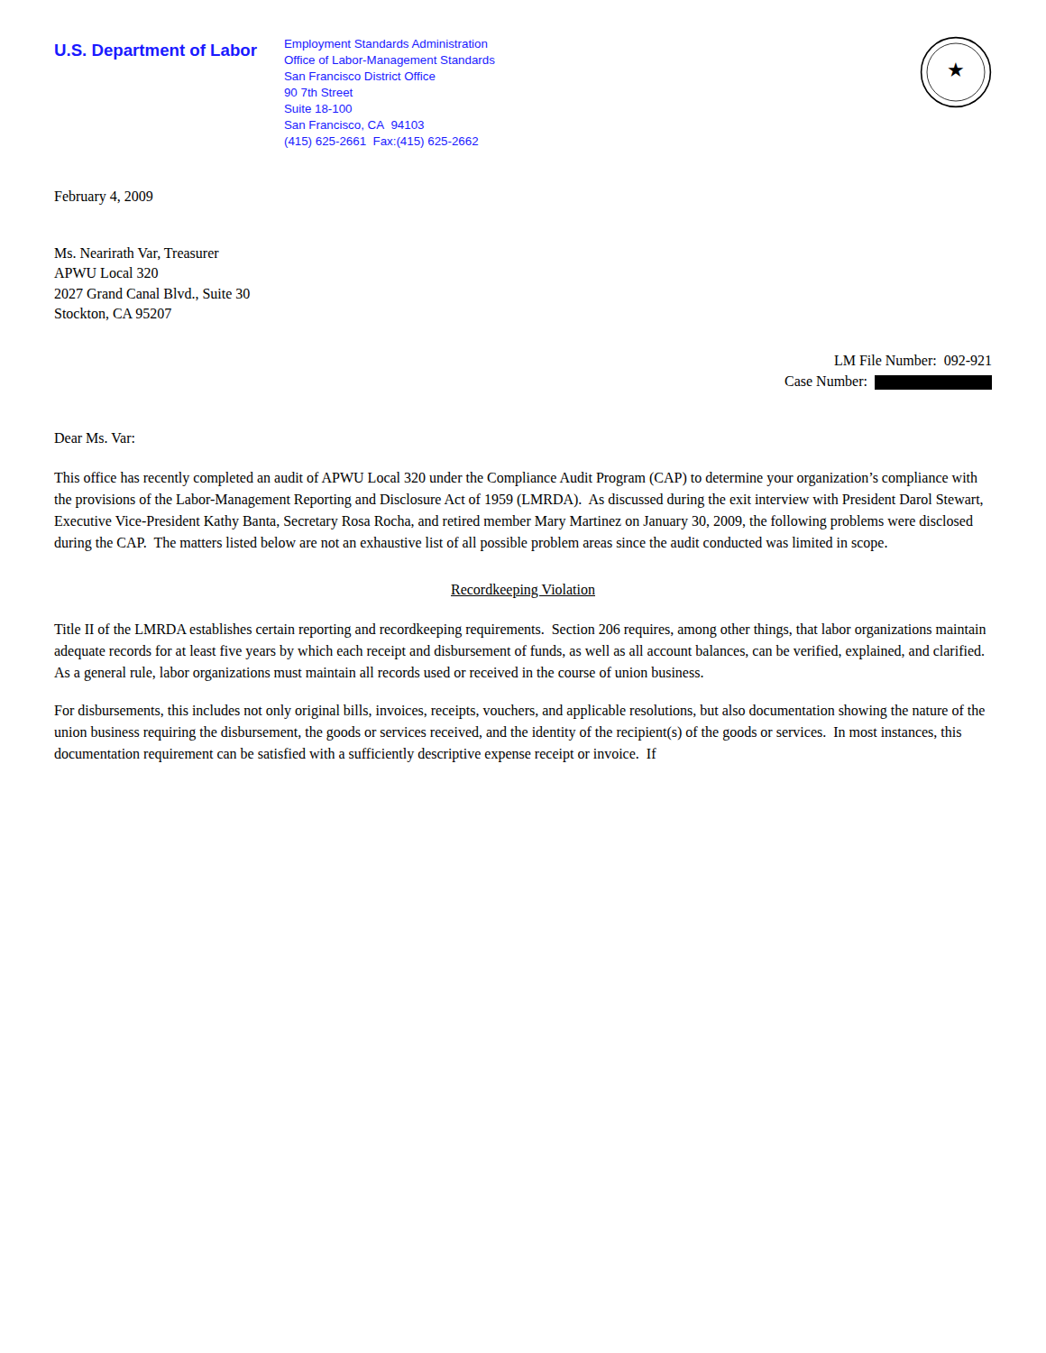U.S. Department of Labor
Employment Standards Administration
Office of Labor-Management Standards
San Francisco District Office
90 7th Street
Suite 18-100
San Francisco, CA 94103
(415) 625-2661 Fax:(415) 625-2662
February 4, 2009
Ms. Nearirath Var, Treasurer
APWU Local 320
2027 Grand Canal Blvd., Suite 30
Stockton, CA 95207
LM File Number: 092-921
Case Number:
Dear Ms. Var:
This office has recently completed an audit of APWU Local 320 under the Compliance Audit Program (CAP) to determine your organization’s compliance with the provisions of the Labor-Management Reporting and Disclosure Act of 1959 (LMRDA). As discussed during the exit interview with President Darol Stewart, Executive Vice-President Kathy Banta, Secretary Rosa Rocha, and retired member Mary Martinez on January 30, 2009, the following problems were disclosed during the CAP. The matters listed below are not an exhaustive list of all possible problem areas since the audit conducted was limited in scope.
Recordkeeping Violation
Title II of the LMRDA establishes certain reporting and recordkeeping requirements. Section 206 requires, among other things, that labor organizations maintain adequate records for at least five years by which each receipt and disbursement of funds, as well as all account balances, can be verified, explained, and clarified. As a general rule, labor organizations must maintain all records used or received in the course of union business.
For disbursements, this includes not only original bills, invoices, receipts, vouchers, and applicable resolutions, but also documentation showing the nature of the union business requiring the disbursement, the goods or services received, and the identity of the recipient(s) of the goods or services. In most instances, this documentation requirement can be satisfied with a sufficiently descriptive expense receipt or invoice. If